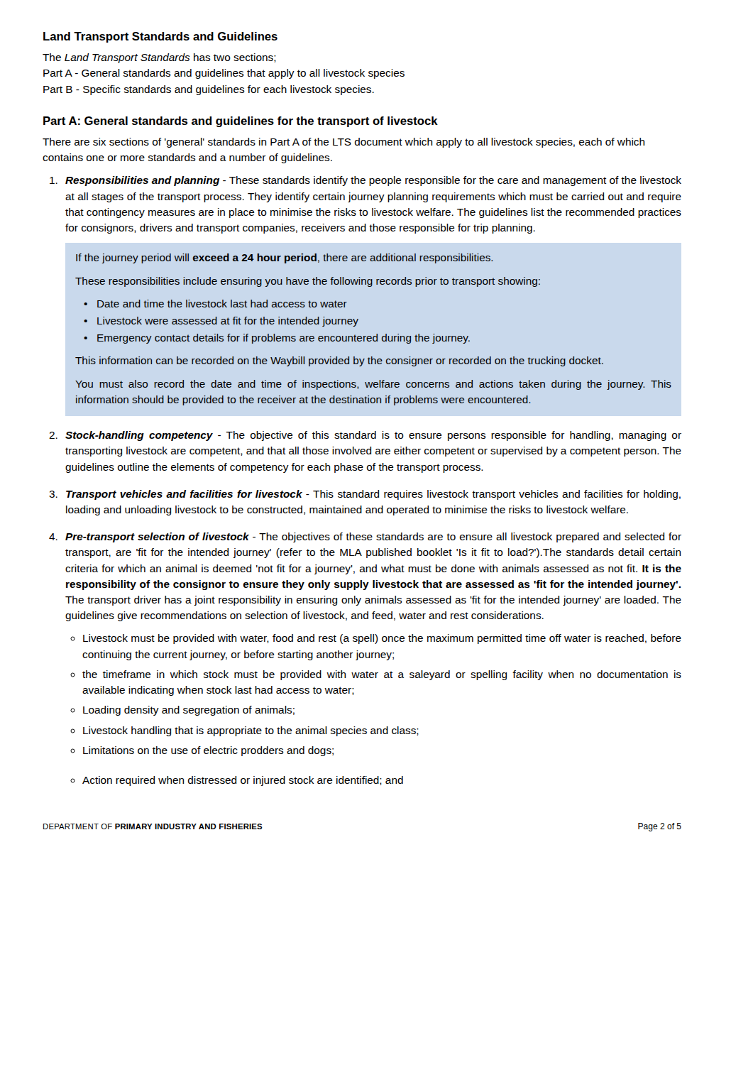Land Transport Standards and Guidelines
The Land Transport Standards has two sections;
Part A - General standards and guidelines that apply to all livestock species
Part B - Specific standards and guidelines for each livestock species.
Part A: General standards and guidelines for the transport of livestock
There are six sections of 'general' standards in Part A of the LTS document which apply to all livestock species, each of which contains one or more standards and a number of guidelines.
Responsibilities and planning - These standards identify the people responsible for the care and management of the livestock at all stages of the transport process. They identify certain journey planning requirements which must be carried out and require that contingency measures are in place to minimise the risks to livestock welfare. The guidelines list the recommended practices for consignors, drivers and transport companies, receivers and those responsible for trip planning.
If the journey period will exceed a 24 hour period, there are additional responsibilities.
These responsibilities include ensuring you have the following records prior to transport showing:
Date and time the livestock last had access to water
Livestock were assessed at fit for the intended journey
Emergency contact details for if problems are encountered during the journey.
This information can be recorded on the Waybill provided by the consigner or recorded on the trucking docket.
You must also record the date and time of inspections, welfare concerns and actions taken during the journey. This information should be provided to the receiver at the destination if problems were encountered.
Stock-handling competency - The objective of this standard is to ensure persons responsible for handling, managing or transporting livestock are competent, and that all those involved are either competent or supervised by a competent person. The guidelines outline the elements of competency for each phase of the transport process.
Transport vehicles and facilities for livestock - This standard requires livestock transport vehicles and facilities for holding, loading and unloading livestock to be constructed, maintained and operated to minimise the risks to livestock welfare.
Pre-transport selection of livestock - The objectives of these standards are to ensure all livestock prepared and selected for transport, are 'fit for the intended journey' (refer to the MLA published booklet 'Is it fit to load?').The standards detail certain criteria for which an animal is deemed 'not fit for a journey', and what must be done with animals assessed as not fit. It is the responsibility of the consignor to ensure they only supply livestock that are assessed as 'fit for the intended journey'. The transport driver has a joint responsibility in ensuring only animals assessed as 'fit for the intended journey' are loaded. The guidelines give recommendations on selection of livestock, and feed, water and rest considerations.
Livestock must be provided with water, food and rest (a spell) once the maximum permitted time off water is reached, before continuing the current journey, or before starting another journey;
the timeframe in which stock must be provided with water at a saleyard or spelling facility when no documentation is available indicating when stock last had access to water;
Loading density and segregation of animals;
Livestock handling that is appropriate to the animal species and class;
Limitations on the use of electric prodders and dogs;
Action required when distressed or injured stock are identified; and
DEPARTMENT OF PRIMARY INDUSTRY AND FISHERIES
Page 2 of 5